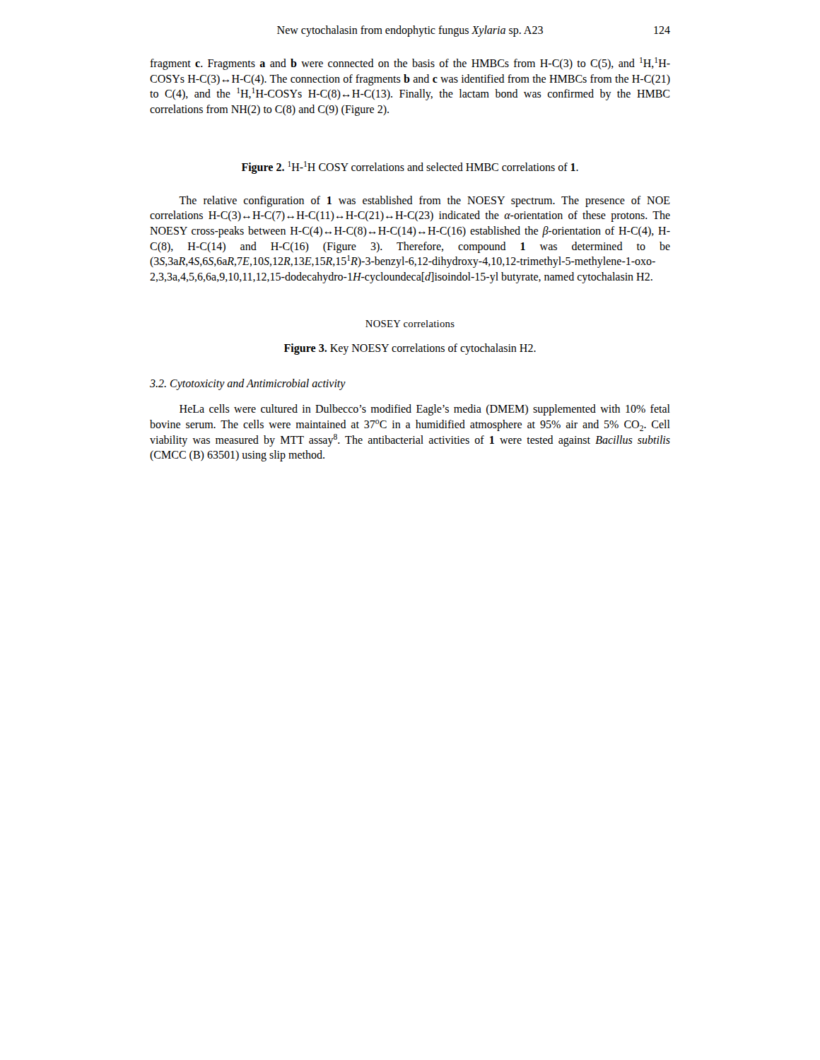New cytochalasin from endophytic fungus Xylaria sp. A23 124
fragment c. Fragments a and b were connected on the basis of the HMBCs from H-C(3) to C(5), and 1H,1H-COSYs H-C(3)↔H-C(4). The connection of fragments b and c was identified from the HMBCs from the H-C(21) to C(4), and the 1H,1H-COSYs H-C(8)↔H-C(13). Finally, the lactam bond was confirmed by the HMBC correlations from NH(2) to C(8) and C(9) (Figure 2).
Figure 2. 1H-1H COSY correlations and selected HMBC correlations of 1.
The relative configuration of 1 was established from the NOESY spectrum. The presence of NOE correlations H-C(3)↔H-C(7)↔H-C(11)↔H-C(21)↔H-C(23) indicated the α-orientation of these protons. The NOESY cross-peaks between H-C(4)↔H-C(8)↔H-C(14)↔H-C(16) established the β-orientation of H-C(4), H-C(8), H-C(14) and H-C(16) (Figure 3). Therefore, compound 1 was determined to be (3S,3aR,4S,6S,6aR,7E,10S,12R,13E,15R,151R)-3-benzyl-6,12-dihydroxy-4,10,12-trimethyl-5-methylene-1-oxo-2,3,3a,4,5,6,6a,9,10,11,12,15-dodecahydro-1H-cycloundeca[d]isoindol-15-yl butyrate, named cytochalasin H2.
NOSEY correlations
Figure 3. Key NOESY correlations of cytochalasin H2.
3.2. Cytotoxicity and Antimicrobial activity
HeLa cells were cultured in Dulbecco’s modified Eagle’s media (DMEM) supplemented with 10% fetal bovine serum. The cells were maintained at 37oC in a humidified atmosphere at 95% air and 5% CO2. Cell viability was measured by MTT assay8. The antibacterial activities of 1 were tested against Bacillus subtilis (CMCC (B) 63501) using slip method.